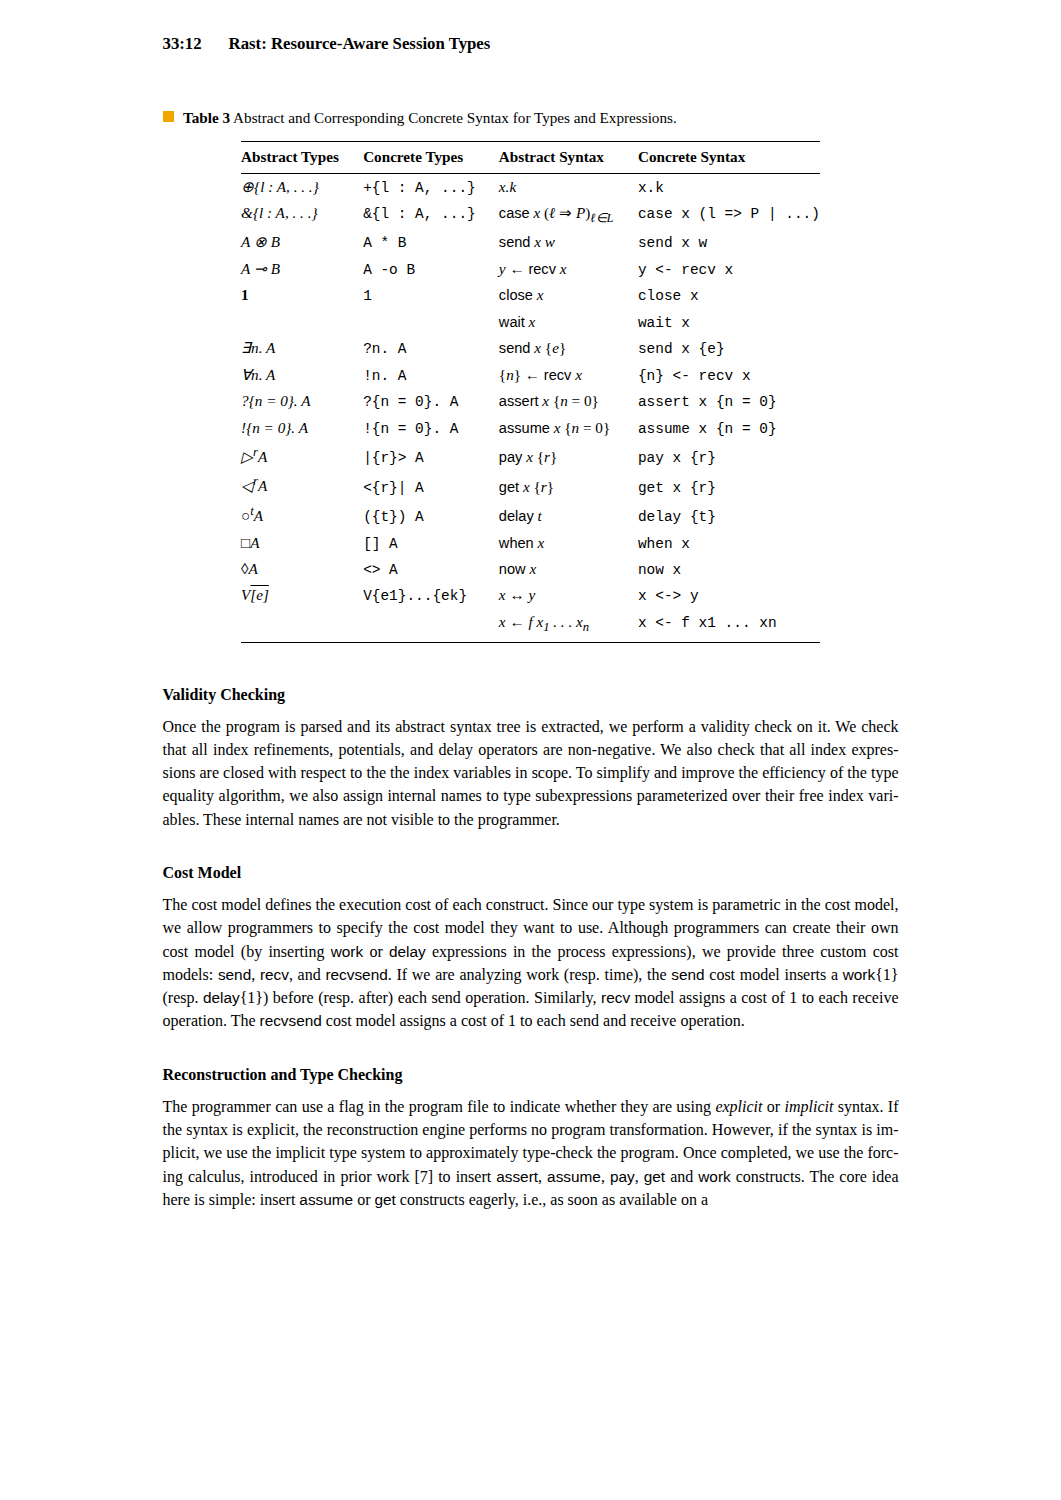33:12 Rast: Resource-Aware Session Types
Table 3 Abstract and Corresponding Concrete Syntax for Types and Expressions.
| Abstract Types | Concrete Types | Abstract Syntax | Concrete Syntax |
| --- | --- | --- | --- |
| ⊕{ l : A , . . .} | +{l : A, ...} | x.k | x.k |
| &{ l : A , . . .} | &{l : A, ...} | case x ( ℓ ⇒ P ) ℓ∈L | case x (l => P / ...) |
| A ⊗ B | A * B | send x w | send x w |
| A ⊸ B | A -o B | y ← recv x | y <- recv x |
| 1 | 1 | close x | close x |
| | | wait x | wait x |
| ∃n. A | ?n. A | send x { e } | send x {e} |
| ∀n. A | !n. A | { n } ← recv x | {n} <- recv x |
| ?{n = 0}. A | ?{n = 0}. A | assert x { n = 0} | assert x {n = 0} |
| !{n = 0}. A | !{n = 0}. A | assume x { n = 0} | assume x {n = 0} |
| ▷ r A | /{r}> A | pay x { r } | pay x {r} |
| ◁ r A | <{r}/ A | get x { r } | get x {r} |
| ○ t A | ({t}) A | delay t | delay {t} |
| □A | [] A | when x | when x |
| ◊A | <> A | now x | now x |
| V [e] | V{e1}...{ek} | x ↔ y | x <-> y |
| | | x ← f x 1 . . . x n | x <- f x1 ... xn |
Validity Checking
Once the program is parsed and its abstract syntax tree is extracted, we perform a validity check on it. We check that all index refinements, potentials, and delay operators are non-negative. We also check that all index expressions are closed with respect to the the index variables in scope. To simplify and improve the efficiency of the type equality algorithm, we also assign internal names to type subexpressions parameterized over their free index variables. These internal names are not visible to the programmer.
Cost Model
The cost model defines the execution cost of each construct. Since our type system is parametric in the cost model, we allow programmers to specify the cost model they want to use. Although programmers can create their own cost model (by inserting work or delay expressions in the process expressions), we provide three custom cost models: send, recv, and recvsend. If we are analyzing work (resp. time), the send cost model inserts a work{1} (resp. delay{1}) before (resp. after) each send operation. Similarly, recv model assigns a cost of 1 to each receive operation. The recvsend cost model assigns a cost of 1 to each send and receive operation.
Reconstruction and Type Checking
The programmer can use a flag in the program file to indicate whether they are using explicit or implicit syntax. If the syntax is explicit, the reconstruction engine performs no program transformation. However, if the syntax is implicit, we use the implicit type system to approximately type-check the program. Once completed, we use the forcing calculus, introduced in prior work [7] to insert assert, assume, pay, get and work constructs. The core idea here is simple: insert assume or get constructs eagerly, i.e., as soon as available on a